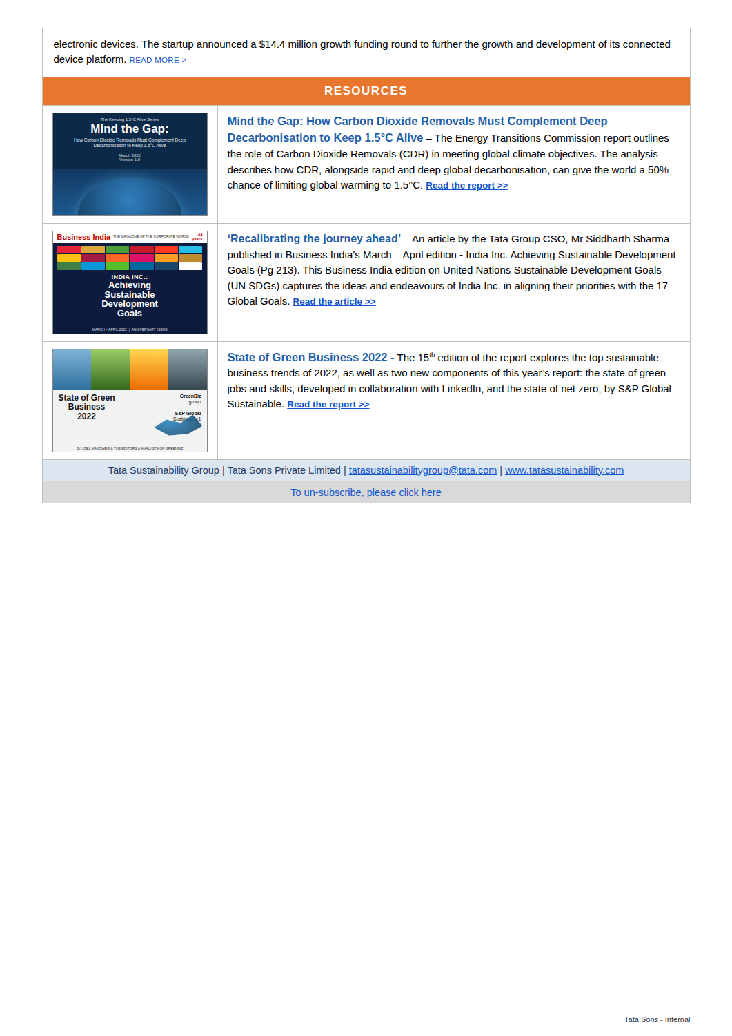| electronic devices. The startup announced a $14.4 million growth funding round to further the growth and development of its connected device platform. READ MORE > |
| RESOURCES |
| The Keeping 1.5°C Alive Series Mind the Gap: How Carbon Dioxide Removals Must Complement Deep Decarbonisation to Keep 1.5°C Alive March 2022 Version 1.0 | Mind the Gap: How Carbon Dioxide Removals Must Complement Deep Decarbonisation to Keep 1.5°C Alive – The Energy Transitions Commission report outlines the role of Carbon Dioxide Removals (CDR) in meeting global climate objectives. The analysis describes how CDR, alongside rapid and deep global decarbonisation, can give the world a 50% chance of limiting global warming to 1.5°C. Read the report >> |
| Business India THE MAGAZINE OF THE CORPORATE WORLD 44 years INDIA INC.: Achieving Sustainable Development Goals MARCH – APRIL 2022 / ANNIVERSARY ISSUE | ‘Recalibrating the journey ahead’ – An article by the Tata Group CSO, Mr Siddharth Sharma published in Business India’s March – April edition - India Inc. Achieving Sustainable Development Goals (Pg 213). This Business India edition on United Nations Sustainable Development Goals (UN SDGs) captures the ideas and endeavours of India Inc. in aligning their priorities with the 17 Global Goals. Read the article >> |
| State of Green Business 2022 GreenBiz group S&P Global Sustainable1 BY JOEL MAKOWER & THE EDITORS & ANALYSTS OF GREENBIZ | State of Green Business 2022 - The 15 th edition of the report explores the top sustainable business trends of 2022, as well as two new components of this year’s report: the state of green jobs and skills, developed in collaboration with LinkedIn, and the state of net zero, by S&P Global Sustainable. Read the report >> |
| Tata Sustainability Group / Tata Sons Private Limited / tatasustainabilitygroup@tata.com / www.tatasustainability.com |
| To un-subscribe, please click here |
Tata Sons - Internal